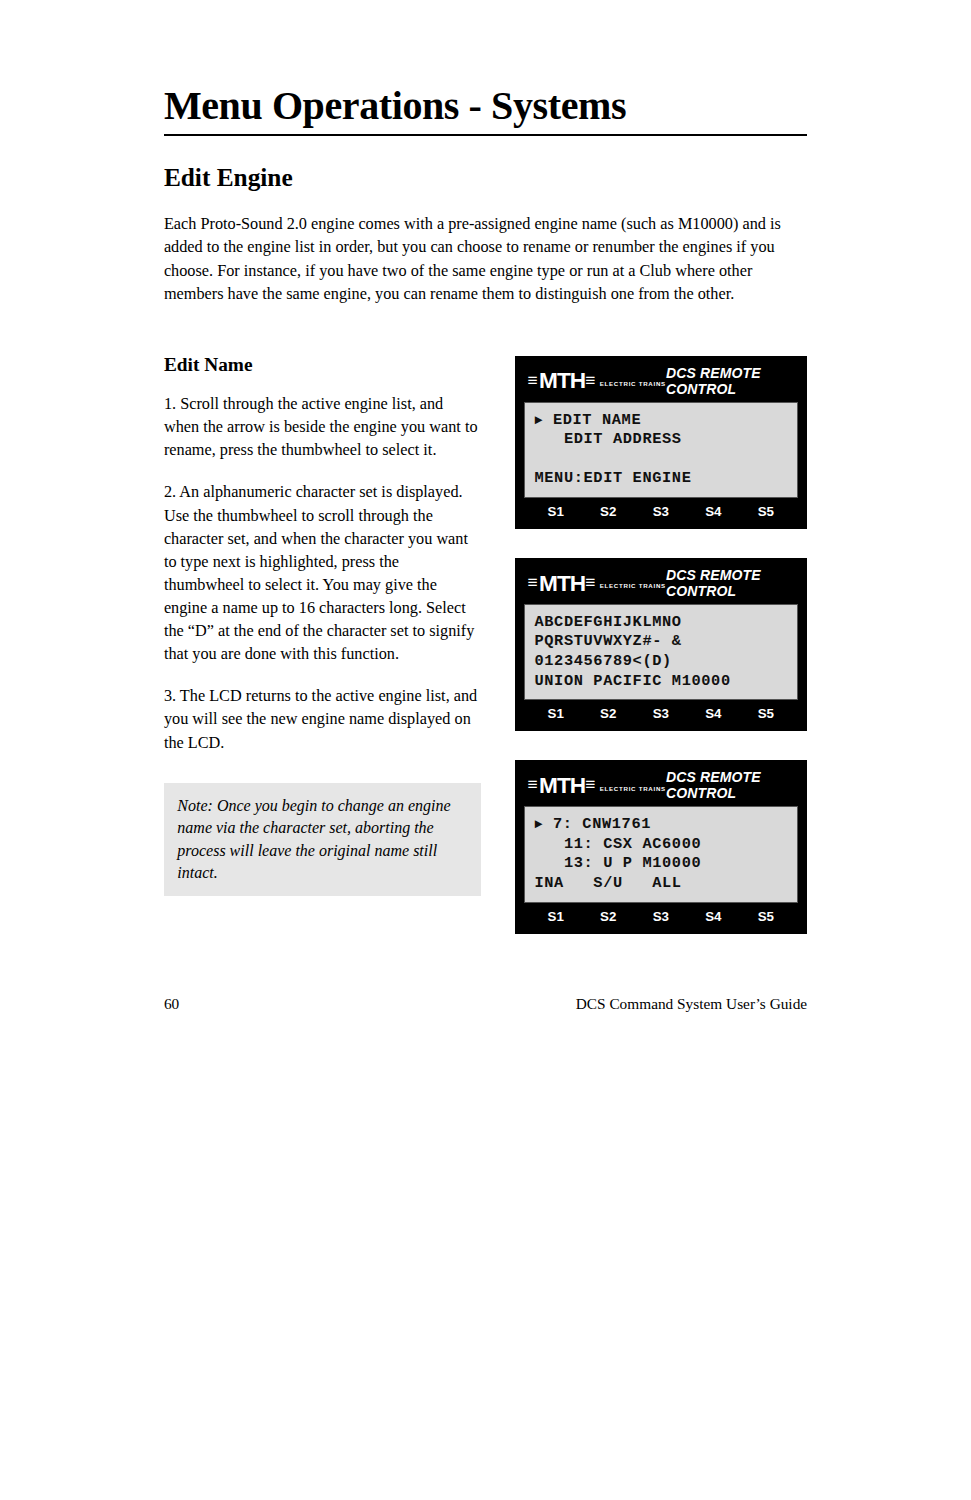Menu Operations - Systems
Edit Engine
Each Proto-Sound 2.0 engine comes with a pre-assigned engine name (such as M10000) and is added to the engine list in order, but you can choose to rename or renumber the engines if you choose. For instance, if you have two of the same engine type or run at a Club where other members have the same engine, you can rename them to distinguish one from the other.
Edit Name
1. Scroll through the active engine list, and when the arrow is beside the engine you want to rename, press the thumbwheel to select it.
2. An alphanumeric character set is displayed. Use the thumbwheel to scroll through the character set, and when the character you want to type next is highlighted, press the thumbwheel to select it. You may give the engine a name up to 16 characters long. Select the “D” at the end of the character set to signify that you are done with this function.
3. The LCD returns to the active engine list, and you will see the new engine name displayed on the LCD.
Note: Once you begin to change an engine name via the character set, aborting the process will leave the original name still intact.
≡MTH≡ ELECTRIC TRAINS
DCS REMOTE CONTROL
► EDIT NAME
EDIT ADDRESS
MENU:EDIT ENGINE
S1 S2 S3 S4 S5
≡MTH≡ ELECTRIC TRAINS
DCS REMOTE CONTROL
ABCDEFGHIJKLMNO
PQRSTUVWXYZ#- &
0123456789<(D)
UNION PACIFIC M10000
S1 S2 S3 S4 S5
≡MTH≡ ELECTRIC TRAINS
DCS REMOTE CONTROL
► 7: CNW1761
11: CSX AC6000
13: U P M10000
INA S/U ALL
S1 S2 S3 S4 S5
60 DCS Command System User’s Guide